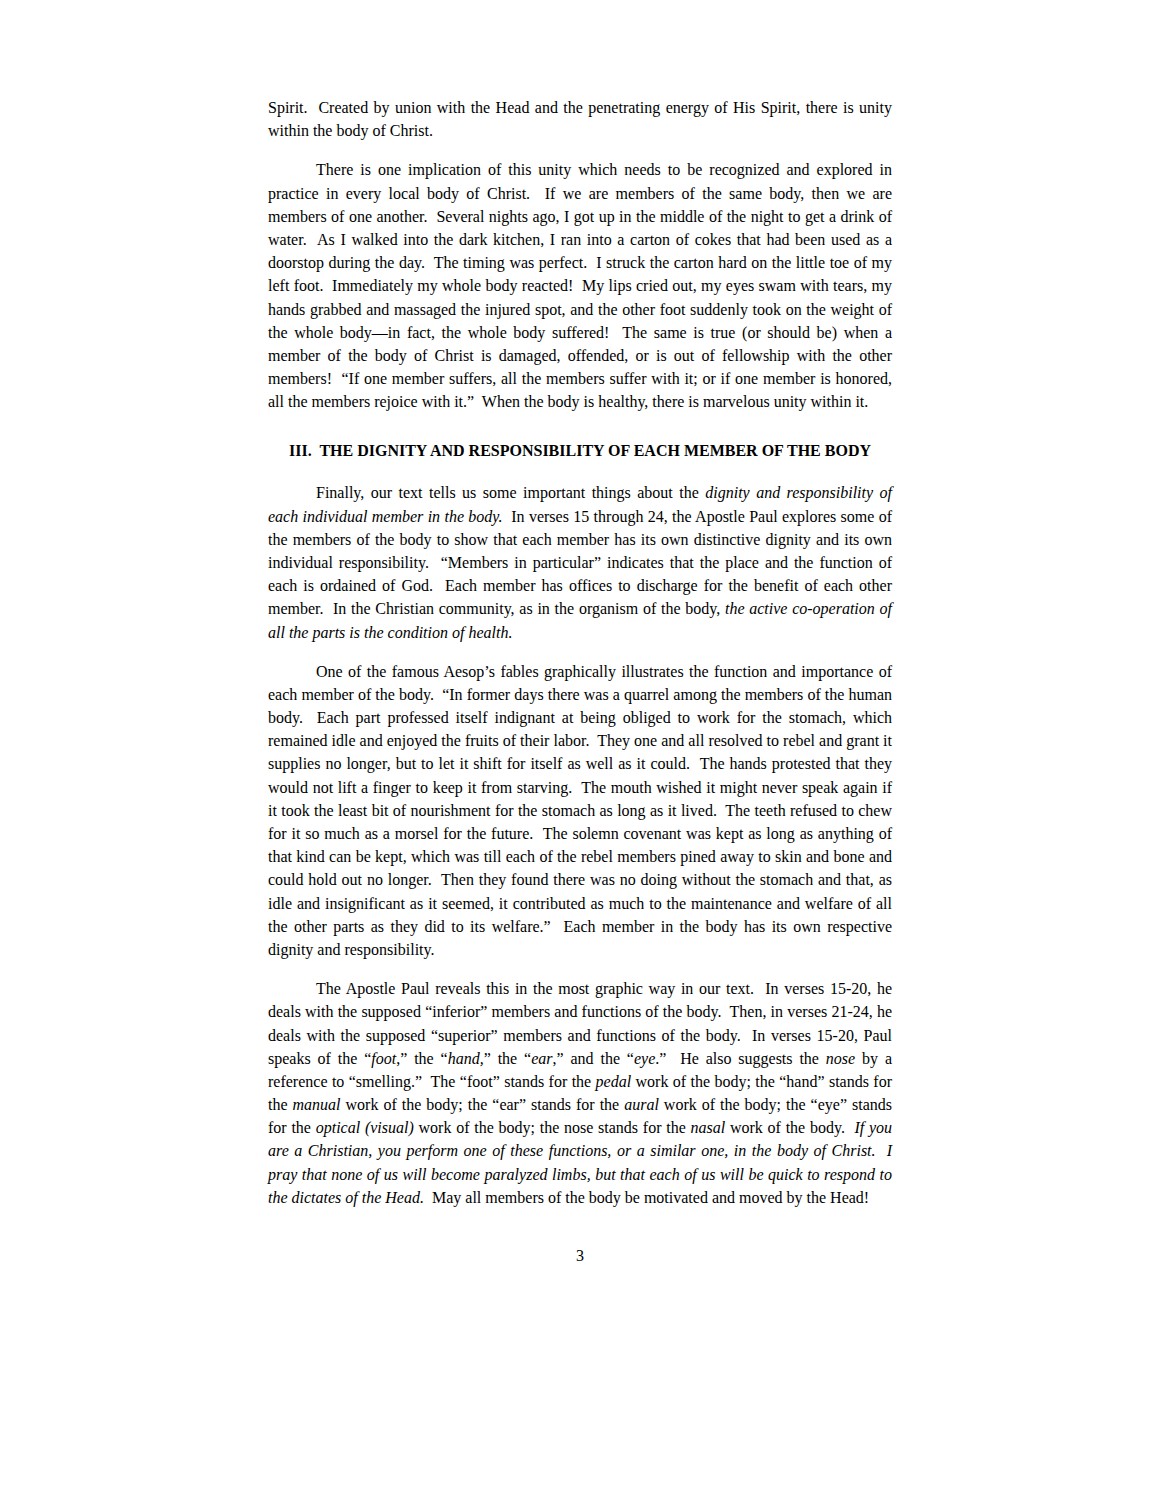Spirit. Created by union with the Head and the penetrating energy of His Spirit, there is unity within the body of Christ.
There is one implication of this unity which needs to be recognized and explored in practice in every local body of Christ. If we are members of the same body, then we are members of one another. Several nights ago, I got up in the middle of the night to get a drink of water. As I walked into the dark kitchen, I ran into a carton of cokes that had been used as a doorstop during the day. The timing was perfect. I struck the carton hard on the little toe of my left foot. Immediately my whole body reacted! My lips cried out, my eyes swam with tears, my hands grabbed and massaged the injured spot, and the other foot suddenly took on the weight of the whole body—in fact, the whole body suffered! The same is true (or should be) when a member of the body of Christ is damaged, offended, or is out of fellowship with the other members! “If one member suffers, all the members suffer with it; or if one member is honored, all the members rejoice with it.” When the body is healthy, there is marvelous unity within it.
III. THE DIGNITY AND RESPONSIBILITY OF EACH MEMBER OF THE BODY
Finally, our text tells us some important things about the dignity and responsibility of each individual member in the body. In verses 15 through 24, the Apostle Paul explores some of the members of the body to show that each member has its own distinctive dignity and its own individual responsibility. “Members in particular” indicates that the place and the function of each is ordained of God. Each member has offices to discharge for the benefit of each other member. In the Christian community, as in the organism of the body, the active co-operation of all the parts is the condition of health.
One of the famous Aesop’s fables graphically illustrates the function and importance of each member of the body. “In former days there was a quarrel among the members of the human body. Each part professed itself indignant at being obliged to work for the stomach, which remained idle and enjoyed the fruits of their labor. They one and all resolved to rebel and grant it supplies no longer, but to let it shift for itself as well as it could. The hands protested that they would not lift a finger to keep it from starving. The mouth wished it might never speak again if it took the least bit of nourishment for the stomach as long as it lived. The teeth refused to chew for it so much as a morsel for the future. The solemn covenant was kept as long as anything of that kind can be kept, which was till each of the rebel members pined away to skin and bone and could hold out no longer. Then they found there was no doing without the stomach and that, as idle and insignificant as it seemed, it contributed as much to the maintenance and welfare of all the other parts as they did to its welfare.” Each member in the body has its own respective dignity and responsibility.
The Apostle Paul reveals this in the most graphic way in our text. In verses 15-20, he deals with the supposed “inferior” members and functions of the body. Then, in verses 21-24, he deals with the supposed “superior” members and functions of the body. In verses 15-20, Paul speaks of the “foot,” the “hand,” the “ear,” and the “eye.” He also suggests the nose by a reference to “smelling.” The “foot” stands for the pedal work of the body; the “hand” stands for the manual work of the body; the “ear” stands for the aural work of the body; the “eye” stands for the optical (visual) work of the body; the nose stands for the nasal work of the body. If you are a Christian, you perform one of these functions, or a similar one, in the body of Christ. I pray that none of us will become paralyzed limbs, but that each of us will be quick to respond to the dictates of the Head. May all members of the body be motivated and moved by the Head!
3